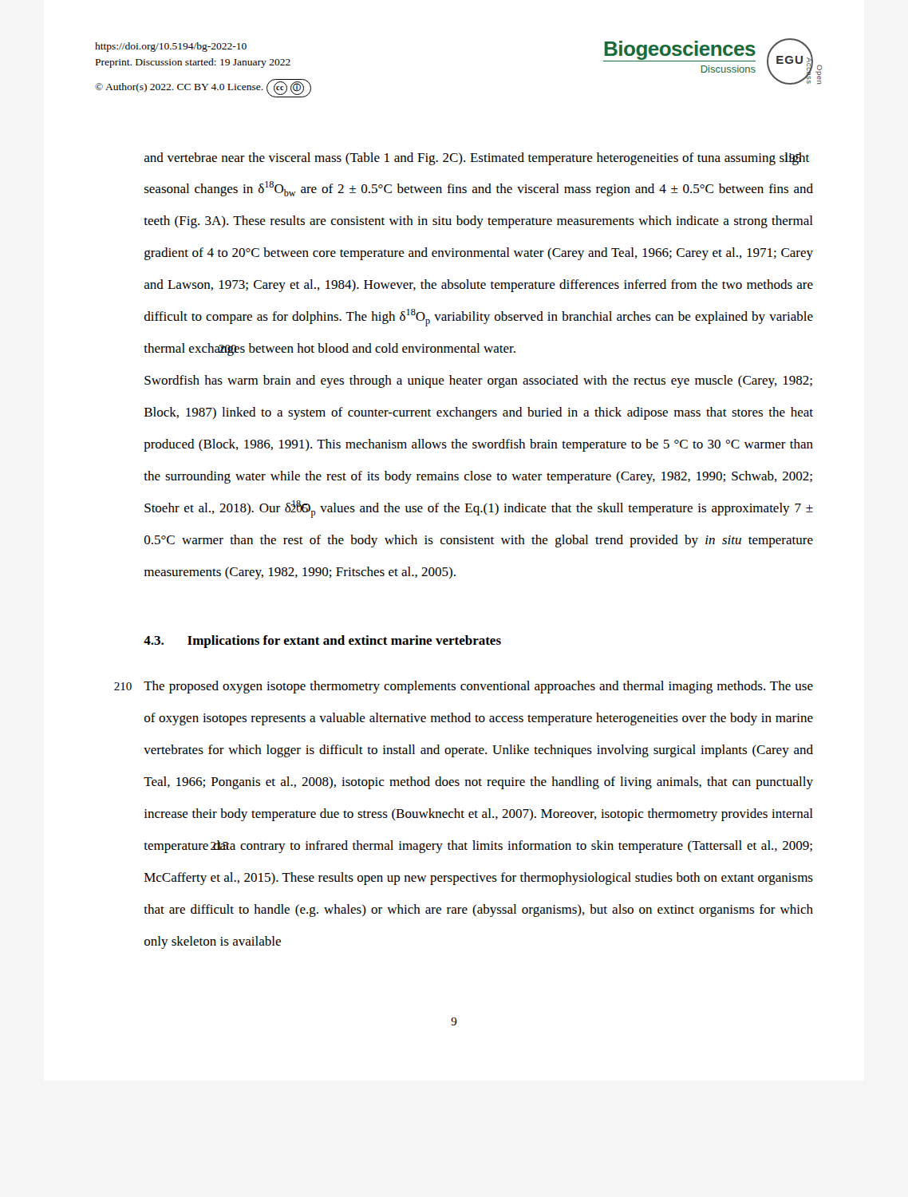https://doi.org/10.5194/bg-2022-10
Preprint. Discussion started: 19 January 2022
© Author(s) 2022. CC BY 4.0 License.
ccⓘ
Biogeosciences
Discussions
EGU
Open Access
and vertebrae near the visceral mass (Table 1 and Fig. 2C). Estimated temperature heterogeneities of tuna assuming slight 195seasonal changes in δ18Obw are of 2 ± 0.5°C between fins and the visceral mass region and 4 ± 0.5°C between fins and teeth (Fig. 3A). These results are consistent with in situ body temperature measurements which indicate a strong thermal gradient of 4 to 20°C between core temperature and environmental water (Carey and Teal, 1966; Carey et al., 1971; Carey and Lawson, 1973; Carey et al., 1984). However, the absolute temperature differences inferred from the two methods are difficult to compare as for dolphins. The high δ18Op variability observed in branchial arches can be explained by variable thermal exchanges 200between hot blood and cold environmental water.
Swordfish has warm brain and eyes through a unique heater organ associated with the rectus eye muscle (Carey, 1982; Block, 1987) linked to a system of counter-current exchangers and buried in a thick adipose mass that stores the heat produced (Block, 1986, 1991). This mechanism allows the swordfish brain temperature to be 5 °C to 30 °C warmer than the surrounding water while the rest of its body remains close to water temperature (Carey, 1982, 1990; Schwab, 2002; Stoehr et al., 2018). Our δ18Op 205values and the use of the Eq.(1) indicate that the skull temperature is approximately 7 ± 0.5°C warmer than the rest of the body which is consistent with the global trend provided by in situ temperature measurements (Carey, 1982, 1990; Fritsches et al., 2005).
4.3. Implications for extant and extinct marine vertebrates
210 The proposed oxygen isotope thermometry complements conventional approaches and thermal imaging methods. The use of oxygen isotopes represents a valuable alternative method to access temperature heterogeneities over the body in marine vertebrates for which logger is difficult to install and operate. Unlike techniques involving surgical implants (Carey and Teal, 1966; Ponganis et al., 2008), isotopic method does not require the handling of living animals, that can punctually increase their body temperature due to stress (Bouwknecht et al., 2007). Moreover, isotopic thermometry provides internal temperature data 215contrary to infrared thermal imagery that limits information to skin temperature (Tattersall et al., 2009; McCafferty et al., 2015). These results open up new perspectives for thermophysiological studies both on extant organisms that are difficult to handle (e.g. whales) or which are rare (abyssal organisms), but also on extinct organisms for which only skeleton is available
9